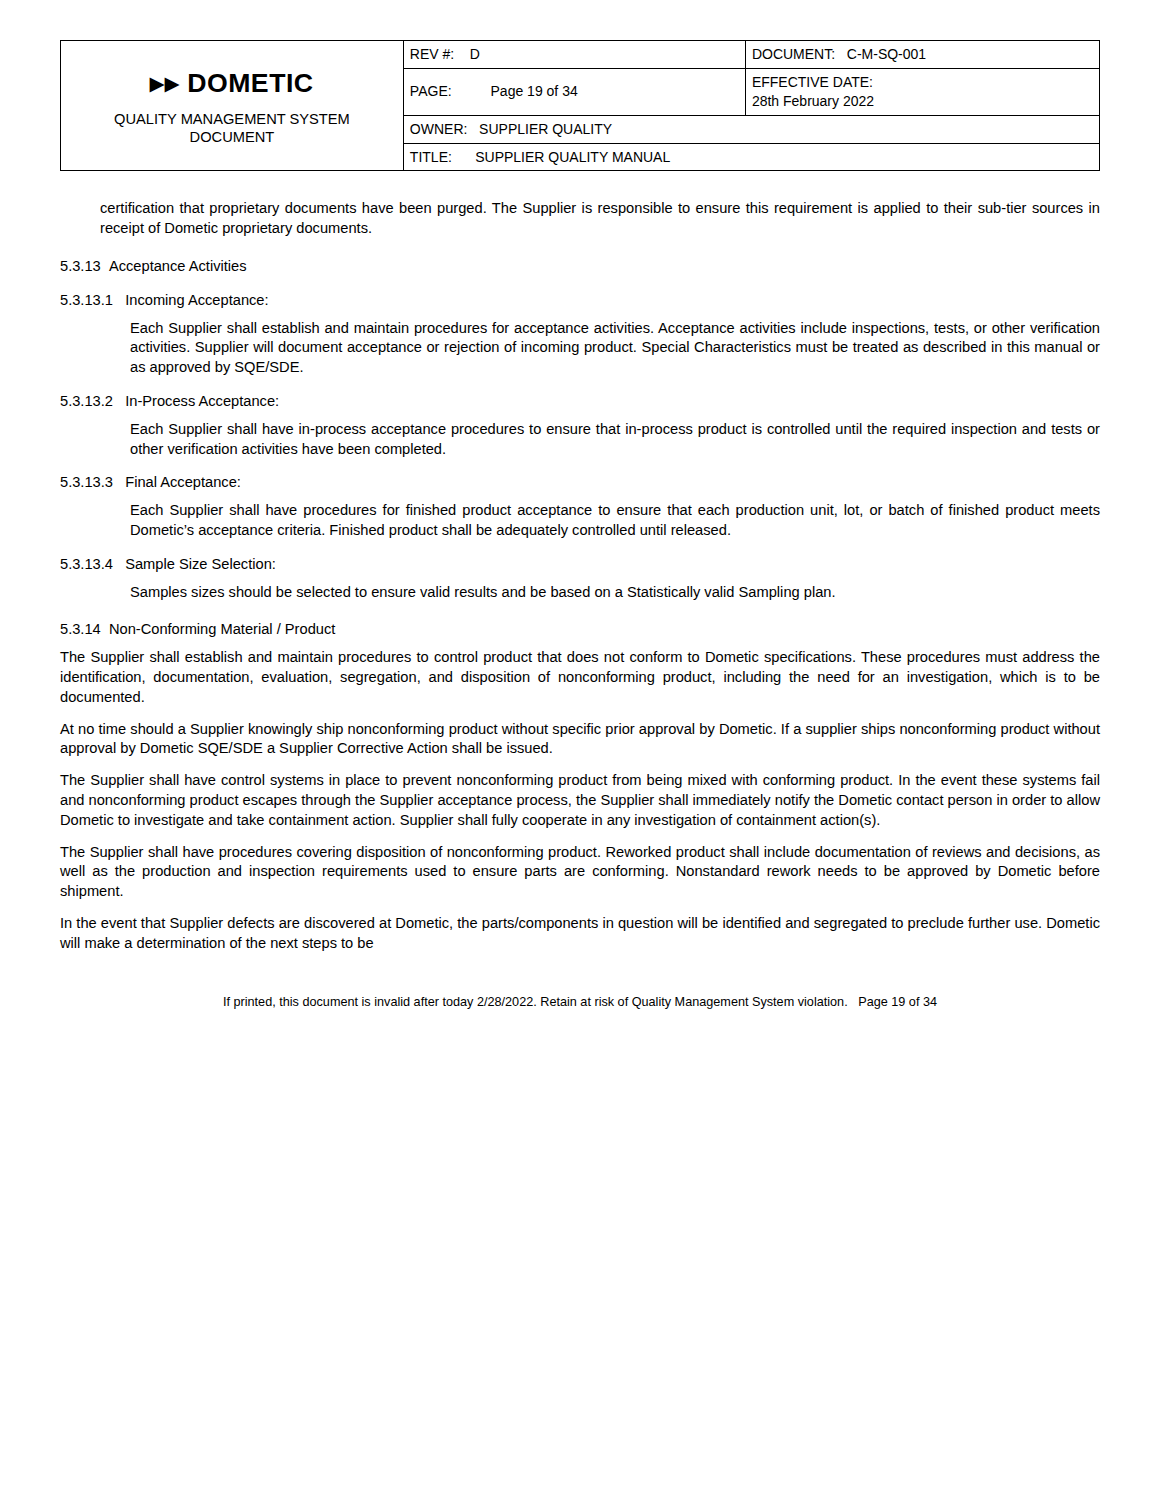| ▸▸ DOMETIC QUALITY MANAGEMENT SYSTEM DOCUMENT | REV #: D | DOCUMENT: C-M-SQ-001 |
| PAGE: Page 19 of 34 | EFFECTIVE DATE: 28th February 2022 |
| OWNER: SUPPLIER QUALITY |
| TITLE: SUPPLIER QUALITY MANUAL |
certification that proprietary documents have been purged. The Supplier is responsible to ensure this requirement is applied to their sub-tier sources in receipt of Dometic proprietary documents.
5.3.13 Acceptance Activities
5.3.13.1 Incoming Acceptance:
Each Supplier shall establish and maintain procedures for acceptance activities. Acceptance activities include inspections, tests, or other verification activities. Supplier will document acceptance or rejection of incoming product. Special Characteristics must be treated as described in this manual or as approved by SQE/SDE.
5.3.13.2 In-Process Acceptance:
Each Supplier shall have in-process acceptance procedures to ensure that in-process product is controlled until the required inspection and tests or other verification activities have been completed.
5.3.13.3 Final Acceptance:
Each Supplier shall have procedures for finished product acceptance to ensure that each production unit, lot, or batch of finished product meets Dometic’s acceptance criteria. Finished product shall be adequately controlled until released.
5.3.13.4 Sample Size Selection:
Samples sizes should be selected to ensure valid results and be based on a Statistically valid Sampling plan.
5.3.14 Non-Conforming Material / Product
The Supplier shall establish and maintain procedures to control product that does not conform to Dometic specifications. These procedures must address the identification, documentation, evaluation, segregation, and disposition of nonconforming product, including the need for an investigation, which is to be documented.
At no time should a Supplier knowingly ship nonconforming product without specific prior approval by Dometic. If a supplier ships nonconforming product without approval by Dometic SQE/SDE a Supplier Corrective Action shall be issued.
The Supplier shall have control systems in place to prevent nonconforming product from being mixed with conforming product. In the event these systems fail and nonconforming product escapes through the Supplier acceptance process, the Supplier shall immediately notify the Dometic contact person in order to allow Dometic to investigate and take containment action. Supplier shall fully cooperate in any investigation of containment action(s).
The Supplier shall have procedures covering disposition of nonconforming product. Reworked product shall include documentation of reviews and decisions, as well as the production and inspection requirements used to ensure parts are conforming. Nonstandard rework needs to be approved by Dometic before shipment.
In the event that Supplier defects are discovered at Dometic, the parts/components in question will be identified and segregated to preclude further use. Dometic will make a determination of the next steps to be
If printed, this document is invalid after today 2/28/2022. Retain at risk of Quality Management System violation. Page 19 of 34